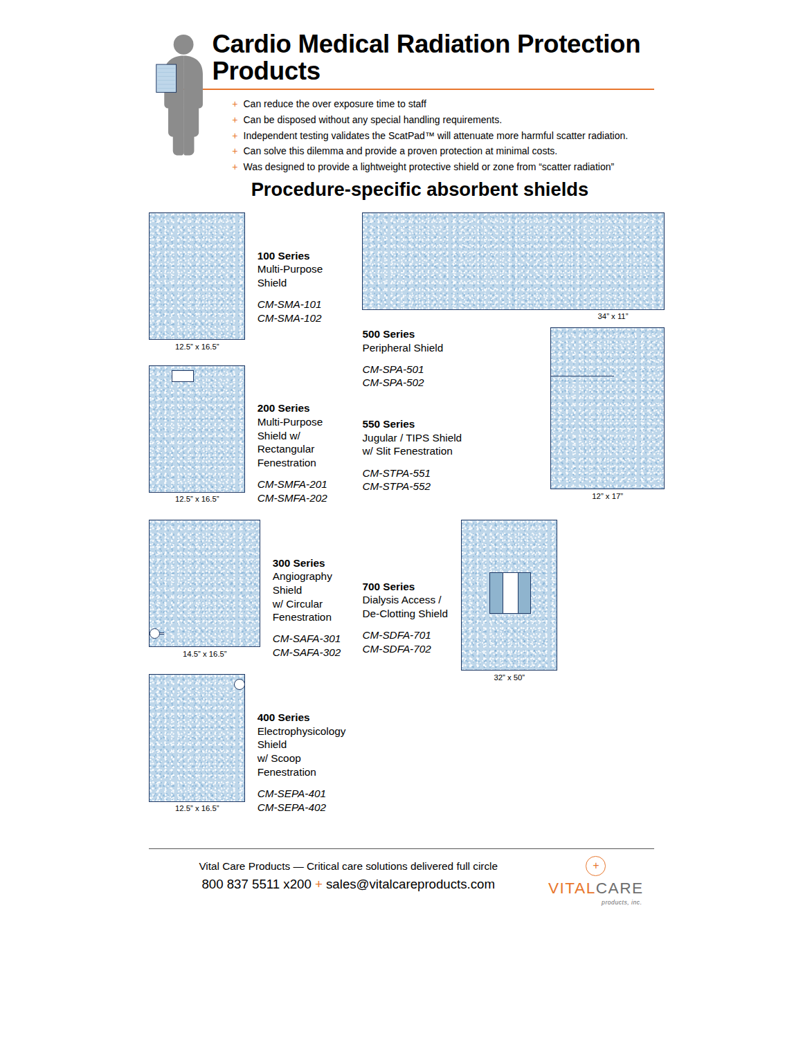Cardio Medical Radiation Protection Products
Can reduce the over exposure time to staff
Can be disposed without any special handling requirements.
Independent testing validates the ScatPad™ will attenuate more harmful scatter radiation.
Can solve this dilemma and provide a proven protection at minimal costs.
Was designed to provide a lightweight protective shield or zone from “scatter radiation”
Procedure-specific absorbent shields
12.5” x 16.5”
100 Series
Multi-Purpose Shield
CM-SMA-101
CM-SMA-102
12.5” x 16.5”
200 Series
Multi-Purpose Shield w/
Rectangular Fenestration
CM-SMFA-201
CM-SMFA-202
14.5” x 16.5”
300 Series
Angiography Shield
w/ Circular Fenestration
CM-SAFA-301
CM-SAFA-302
12.5” x 16.5”
400 Series
Electrophysicology Shield
w/ Scoop Fenestration
CM-SEPA-401
CM-SEPA-402
34” x 11”
500 Series
Peripheral Shield
CM-SPA-501
CM-SPA-502
550 Series
Jugular / TIPS Shield
w/ Slit Fenestration
CM-STPA-551
CM-STPA-552
12” x 17”
700 Series
Dialysis Access /
De-Clotting Shield
CM-SDFA-701
CM-SDFA-702
32” x 50”
Vital Care Products — Critical care solutions delivered full circle
800 837 5511 x200 + sales@vitalcareproducts.com
+
VITAL CARE
products, inc.